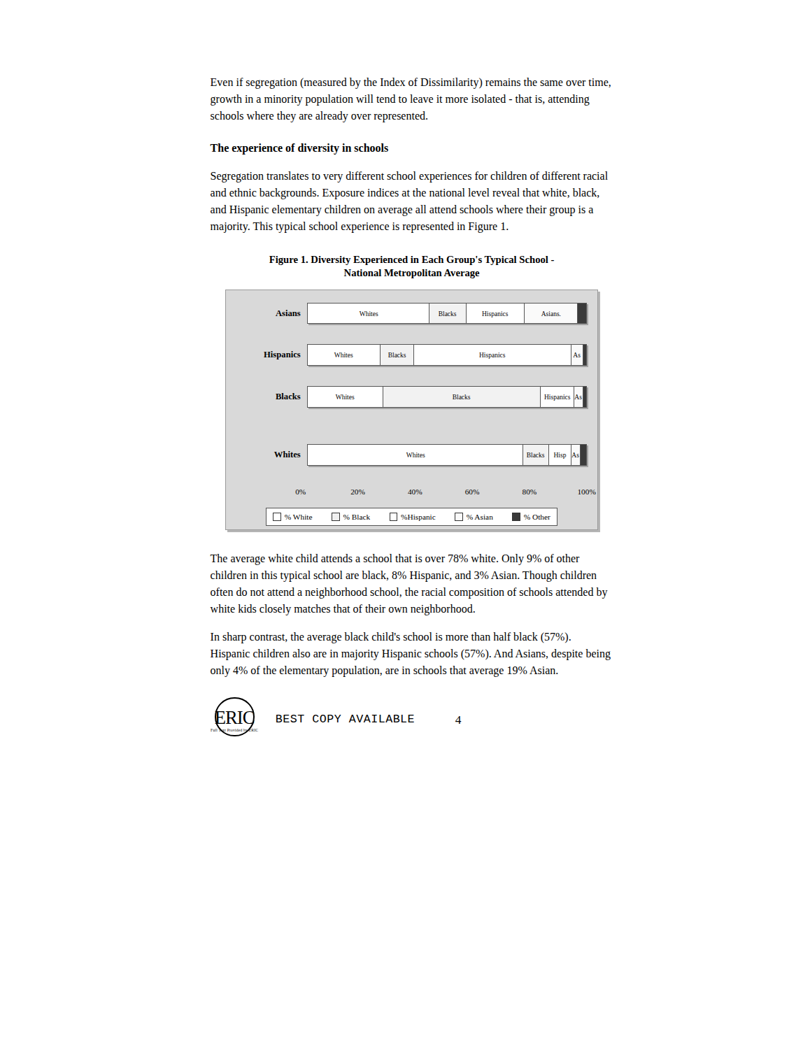Even if segregation (measured by the Index of Dissimilarity) remains the same over time, growth in a minority population will tend to leave it more isolated - that is, attending schools where they are already over represented.
The experience of diversity in schools
Segregation translates to very different school experiences for children of different racial and ethnic backgrounds. Exposure indices at the national level reveal that white, black, and Hispanic elementary children on average all attend schools where their group is a majority. This typical school experience is represented in Figure 1.
Figure 1. Diversity Experienced in Each Group's Typical School -
National Metropolitan Average
Asians
Whites
Blacks
Hispanics
Asians.
Hispanics
Whites
Blacks
Hispanics
As
Blacks
Whites
Blacks
Hispanics
As
Whites
Whites
Blacks
Hisp
As
0% 20% 40% 60% 80% 100%
% White
% Black
%Hispanic
% Asian
% Other
The average white child attends a school that is over 78% white. Only 9% of other children in this typical school are black, 8% Hispanic, and 3% Asian. Though children often do not attend a neighborhood school, the racial composition of schools attended by white kids closely matches that of their own neighborhood.
In sharp contrast, the average black child's school is more than half black (57%). Hispanic children also are in majority Hispanic schools (57%). And Asians, despite being only 4% of the elementary population, are in schools that average 19% Asian.
ERIC
Full Text Provided by ERIC
BEST COPY AVAILABLE
4